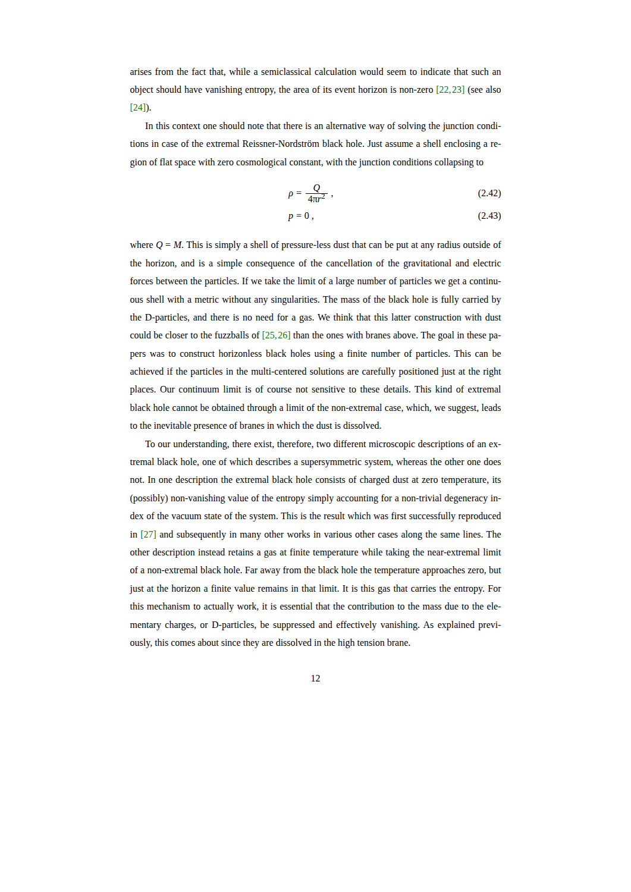arises from the fact that, while a semiclassical calculation would seem to indicate that such an object should have vanishing entropy, the area of its event horizon is non-zero [22, 23] (see also [24]).
In this context one should note that there is an alternative way of solving the junction conditions in case of the extremal Reissner-Nordström black hole. Just assume a shell enclosing a region of flat space with zero cosmological constant, with the junction conditions collapsing to
| ρ | = | Q 4π r 2 , | (2.42) |
| p | = | 0 , | (2.43) |
where Q = M. This is simply a shell of pressure-less dust that can be put at any radius outside of the horizon, and is a simple consequence of the cancellation of the gravitational and electric forces between the particles. If we take the limit of a large number of particles we get a continuous shell with a metric without any singularities. The mass of the black hole is fully carried by the D-particles, and there is no need for a gas. We think that this latter construction with dust could be closer to the fuzzballs of [25, 26] than the ones with branes above. The goal in these papers was to construct horizonless black holes using a finite number of particles. This can be achieved if the particles in the multi-centered solutions are carefully positioned just at the right places. Our continuum limit is of course not sensitive to these details. This kind of extremal black hole cannot be obtained through a limit of the non-extremal case, which, we suggest, leads to the inevitable presence of branes in which the dust is dissolved.
To our understanding, there exist, therefore, two different microscopic descriptions of an extremal black hole, one of which describes a supersymmetric system, whereas the other one does not. In one description the extremal black hole consists of charged dust at zero temperature, its (possibly) non-vanishing value of the entropy simply accounting for a non-trivial degeneracy index of the vacuum state of the system. This is the result which was first successfully reproduced in [27] and subsequently in many other works in various other cases along the same lines. The other description instead retains a gas at finite temperature while taking the near-extremal limit of a non-extremal black hole. Far away from the black hole the temperature approaches zero, but just at the horizon a finite value remains in that limit. It is this gas that carries the entropy. For this mechanism to actually work, it is essential that the contribution to the mass due to the elementary charges, or D-particles, be suppressed and effectively vanishing. As explained previously, this comes about since they are dissolved in the high tension brane.
12